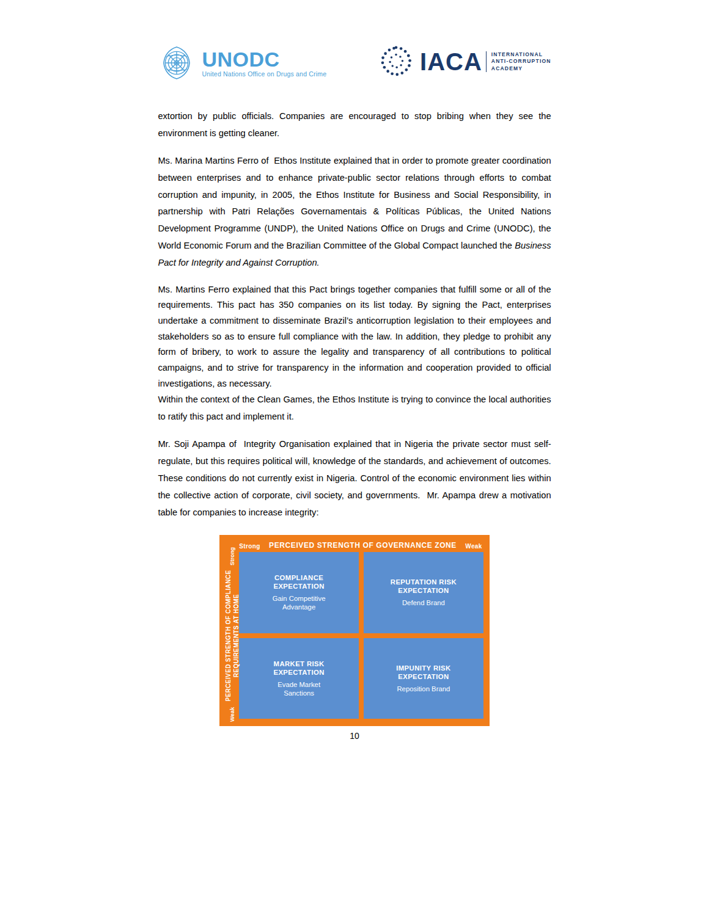UNODC
United Nations Office on Drugs and Crime
IACA
International
Anti-Corruption
Academy
extortion by public officials. Companies are encouraged to stop bribing when they see the environment is getting cleaner.
Ms. Marina Martins Ferro of Ethos Institute explained that in order to promote greater coordination between enterprises and to enhance private-public sector relations through efforts to combat corruption and impunity, in 2005, the Ethos Institute for Business and Social Responsibility, in partnership with Patri Relações Governamentais & Políticas Públicas, the United Nations Development Programme (UNDP), the United Nations Office on Drugs and Crime (UNODC), the World Economic Forum and the Brazilian Committee of the Global Compact launched the Business Pact for Integrity and Against Corruption.
Ms. Martins Ferro explained that this Pact brings together companies that fulfill some or all of the requirements. This pact has 350 companies on its list today. By signing the Pact, enterprises undertake a commitment to disseminate Brazil’s anticorruption legislation to their employees and stakeholders so as to ensure full compliance with the law. In addition, they pledge to prohibit any form of bribery, to work to assure the legality and transparency of all contributions to political campaigns, and to strive for transparency in the information and cooperation provided to official investigations, as necessary.
Within the context of the Clean Games, the Ethos Institute is trying to convince the local authorities to ratify this pact and implement it.
Mr. Soji Apampa of Integrity Organisation explained that in Nigeria the private sector must self-regulate, but this requires political will, knowledge of the standards, and achievement of outcomes. These conditions do not currently exist in Nigeria. Control of the economic environment lies within the collective action of corporate, civil society, and governments. Mr. Apampa drew a motivation table for companies to increase integrity:
Strong PERCEIVED STRENGTH OF GOVERNANCE ZONE Weak
Strong PERCEIVED STRENGTH OF COMPLIANCE
REQUIREMENTS AT HOME Weak
COMPLIANCE
EXPECTATION
Gain Competitive
Advantage
REPUTATION RISK
EXPECTATION
Defend Brand
MARKET RISK
EXPECTATION
Evade Market
Sanctions
IMPUNITY RISK
EXPECTATION
Reposition Brand
10